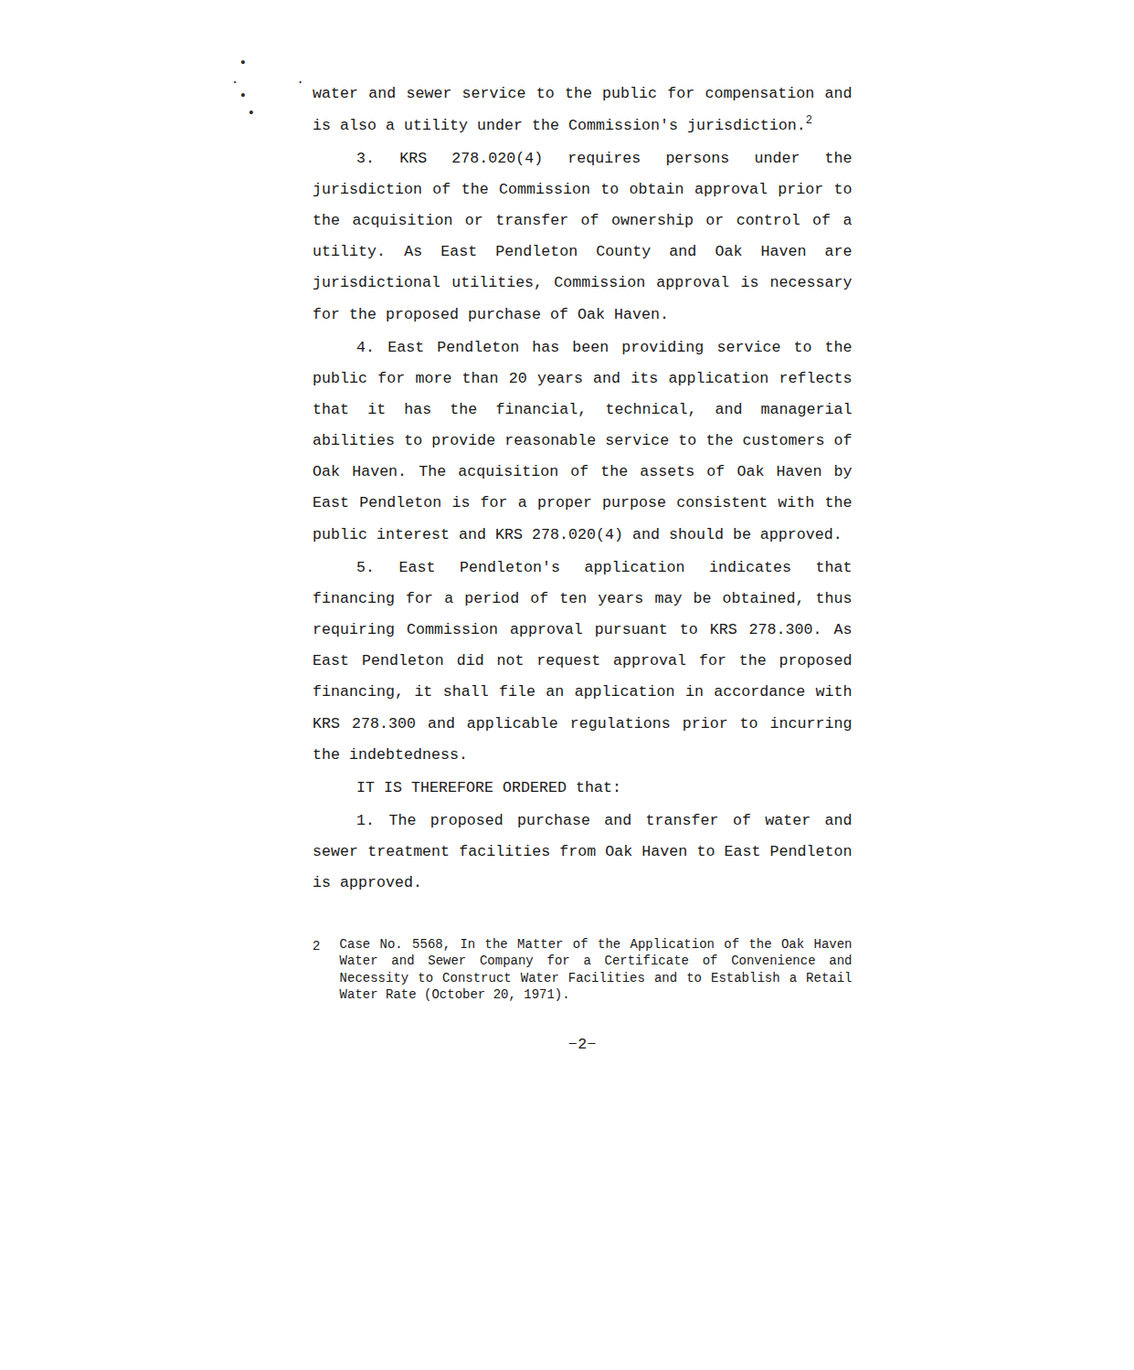• . . • •
water and sewer service to the public for compensation and is also a utility under the Commission's jurisdiction.2
3. KRS 278.020(4) requires persons under the jurisdiction of the Commission to obtain approval prior to the acquisition or transfer of ownership or control of a utility. As East Pendleton County and Oak Haven are jurisdictional utilities, Commission approval is necessary for the proposed purchase of Oak Haven.
4. East Pendleton has been providing service to the public for more than 20 years and its application reflects that it has the financial, technical, and managerial abilities to provide reasonable service to the customers of Oak Haven. The acquisition of the assets of Oak Haven by East Pendleton is for a proper purpose consistent with the public interest and KRS 278.020(4) and should be approved.
5. East Pendleton's application indicates that financing for a period of ten years may be obtained, thus requiring Commission approval pursuant to KRS 278.300. As East Pendleton did not request approval for the proposed financing, it shall file an application in accordance with KRS 278.300 and applicable regulations prior to incurring the indebtedness.
IT IS THEREFORE ORDERED that:
1. The proposed purchase and transfer of water and sewer treatment facilities from Oak Haven to East Pendleton is approved.
2
Case No. 5568, In the Matter of the Application of the Oak Haven Water and Sewer Company for a Certificate of Convenience and Necessity to Construct Water Facilities and to Establish a Retail Water Rate (October 20, 1971).
−2−